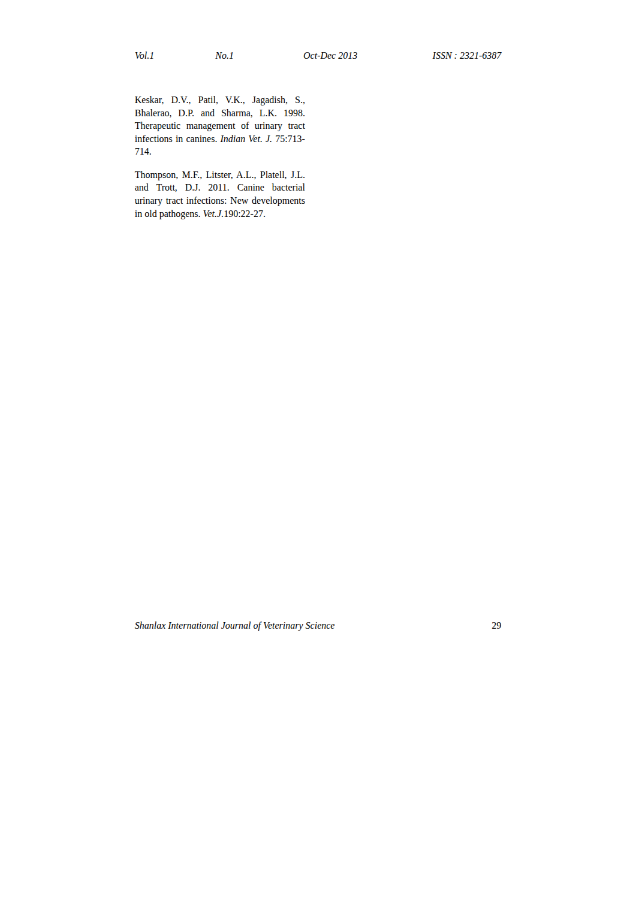Vol.1 No.1 Oct-Dec 2013 ISSN : 2321-6387
Keskar, D.V., Patil, V.K., Jagadish, S., Bhalerao, D.P. and Sharma, L.K. 1998. Therapeutic management of urinary tract infections in canines. Indian Vet. J. 75:713-714.
Thompson, M.F., Litster, A.L., Platell, J.L. and Trott, D.J. 2011. Canine bacterial urinary tract infections: New developments in old pathogens. Vet.J. 190:22-27.
Shanlax International Journal of Veterinary Science 29